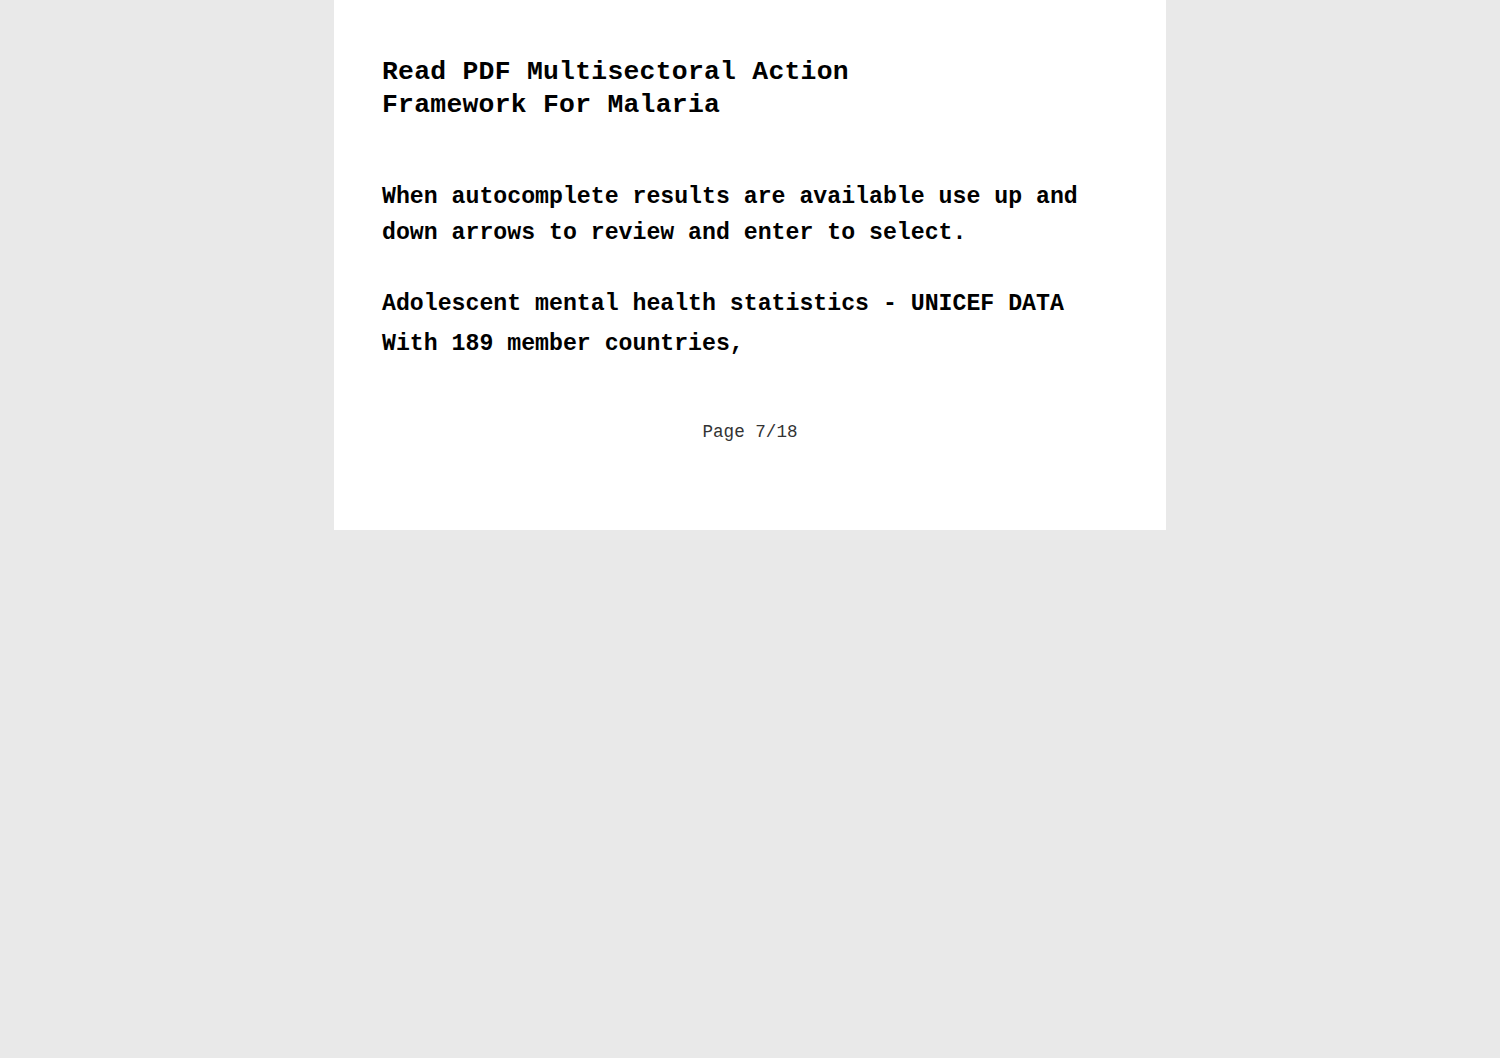Read PDF Multisectoral Action Framework For Malaria
When autocomplete results are available use up and down arrows to review and enter to select.
Adolescent mental health statistics - UNICEF DATA
With 189 member countries,
Page 7/18